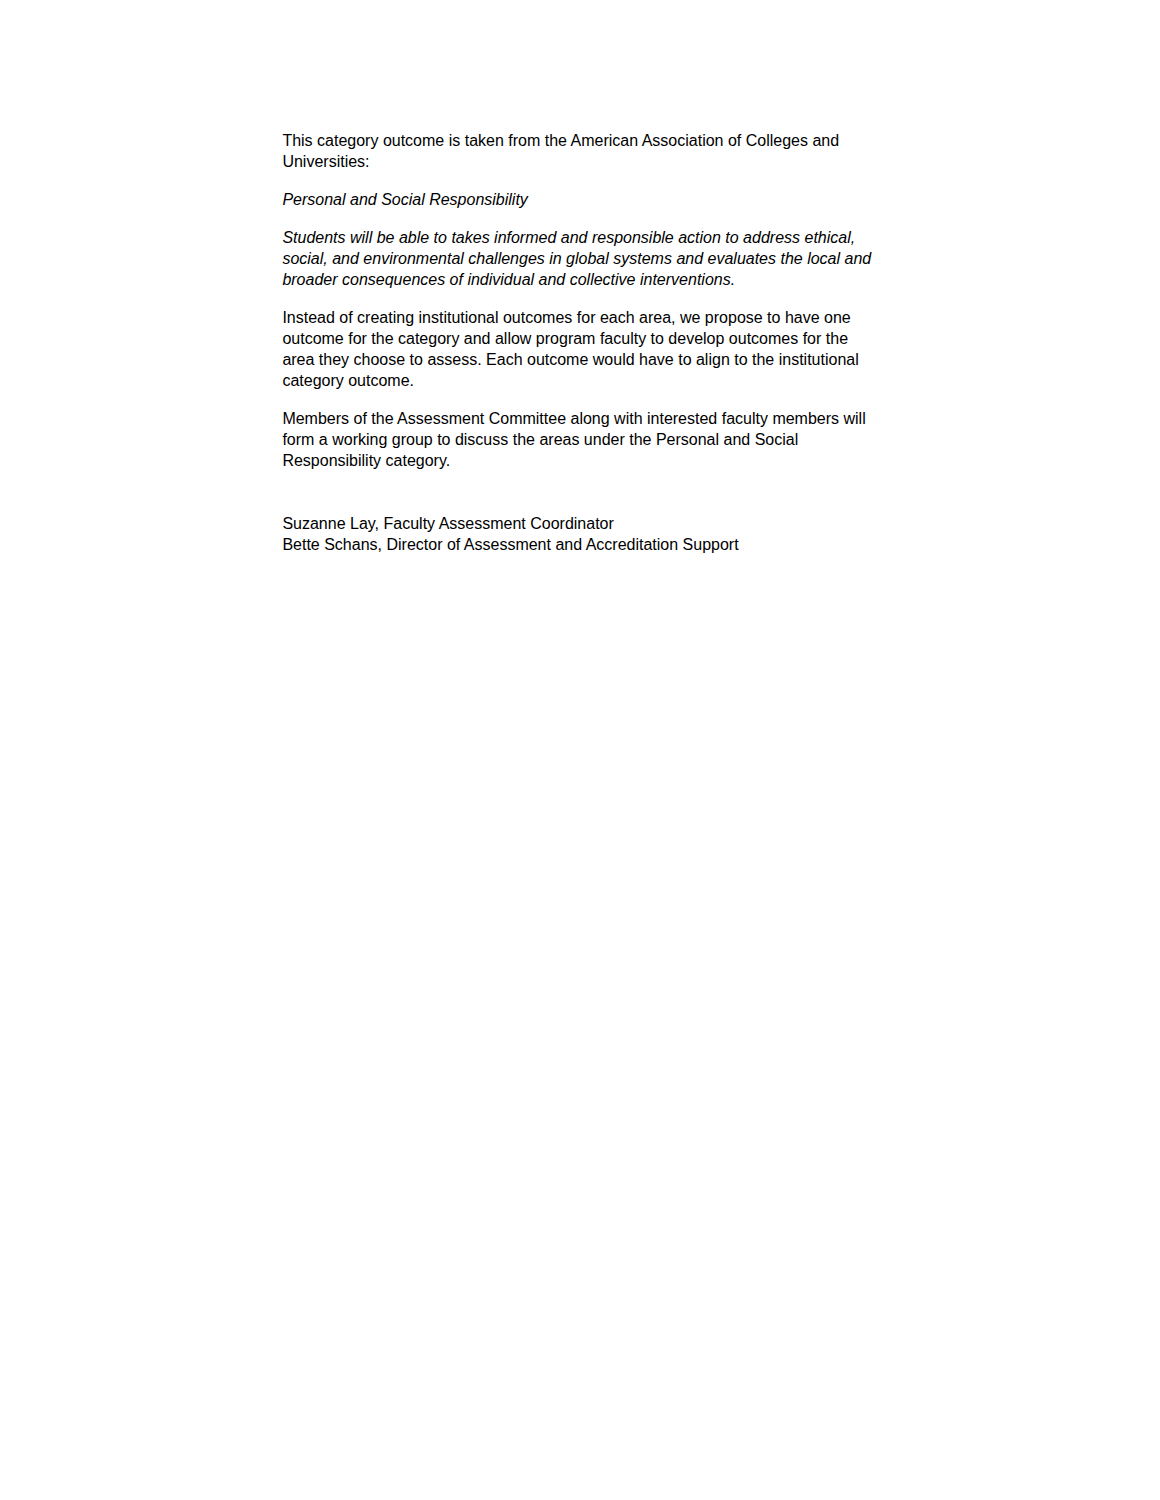This category outcome is taken from the American Association of Colleges and Universities:
Personal and Social Responsibility
Students will be able to takes informed and responsible action to address ethical, social, and environmental challenges in global systems and evaluates the local and broader consequences of individual and collective interventions.
Instead of creating institutional outcomes for each area, we propose to have one outcome for the category and allow program faculty to develop outcomes for the area they choose to assess. Each outcome would have to align to the institutional category outcome.
Members of the Assessment Committee along with interested faculty members will form a working group to discuss the areas under the Personal and Social Responsibility category.
Suzanne Lay, Faculty Assessment Coordinator Bette Schans, Director of Assessment and Accreditation Support